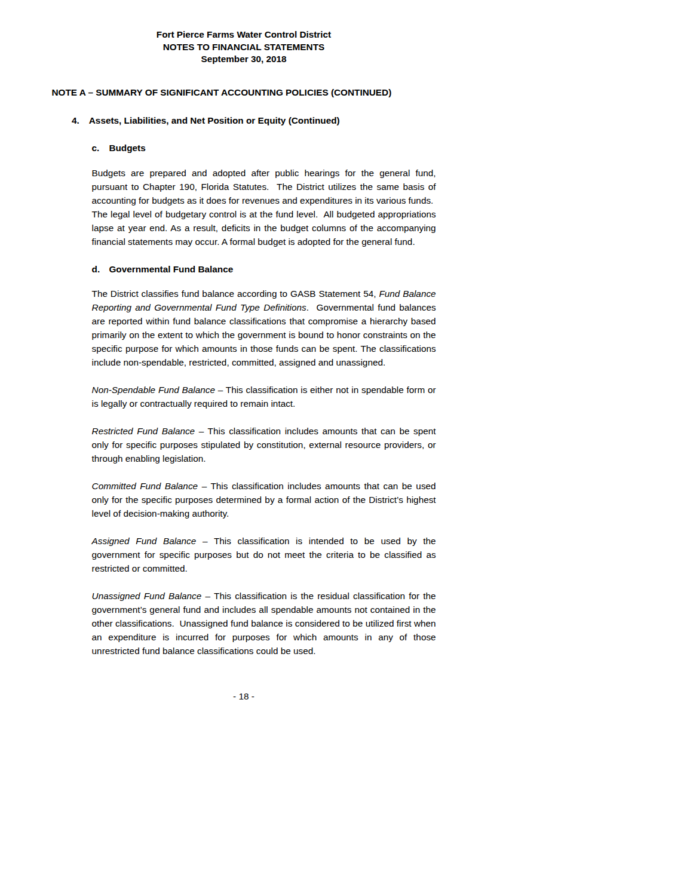Fort Pierce Farms Water Control District
NOTES TO FINANCIAL STATEMENTS
September 30, 2018
NOTE A – SUMMARY OF SIGNIFICANT ACCOUNTING POLICIES (CONTINUED)
4. Assets, Liabilities, and Net Position or Equity (Continued)
c. Budgets
Budgets are prepared and adopted after public hearings for the general fund, pursuant to Chapter 190, Florida Statutes. The District utilizes the same basis of accounting for budgets as it does for revenues and expenditures in its various funds. The legal level of budgetary control is at the fund level. All budgeted appropriations lapse at year end. As a result, deficits in the budget columns of the accompanying financial statements may occur. A formal budget is adopted for the general fund.
d. Governmental Fund Balance
The District classifies fund balance according to GASB Statement 54, Fund Balance Reporting and Governmental Fund Type Definitions. Governmental fund balances are reported within fund balance classifications that compromise a hierarchy based primarily on the extent to which the government is bound to honor constraints on the specific purpose for which amounts in those funds can be spent. The classifications include non-spendable, restricted, committed, assigned and unassigned.
Non-Spendable Fund Balance – This classification is either not in spendable form or is legally or contractually required to remain intact.
Restricted Fund Balance – This classification includes amounts that can be spent only for specific purposes stipulated by constitution, external resource providers, or through enabling legislation.
Committed Fund Balance – This classification includes amounts that can be used only for the specific purposes determined by a formal action of the District’s highest level of decision-making authority.
Assigned Fund Balance – This classification is intended to be used by the government for specific purposes but do not meet the criteria to be classified as restricted or committed.
Unassigned Fund Balance – This classification is the residual classification for the government’s general fund and includes all spendable amounts not contained in the other classifications. Unassigned fund balance is considered to be utilized first when an expenditure is incurred for purposes for which amounts in any of those unrestricted fund balance classifications could be used.
- 18 -